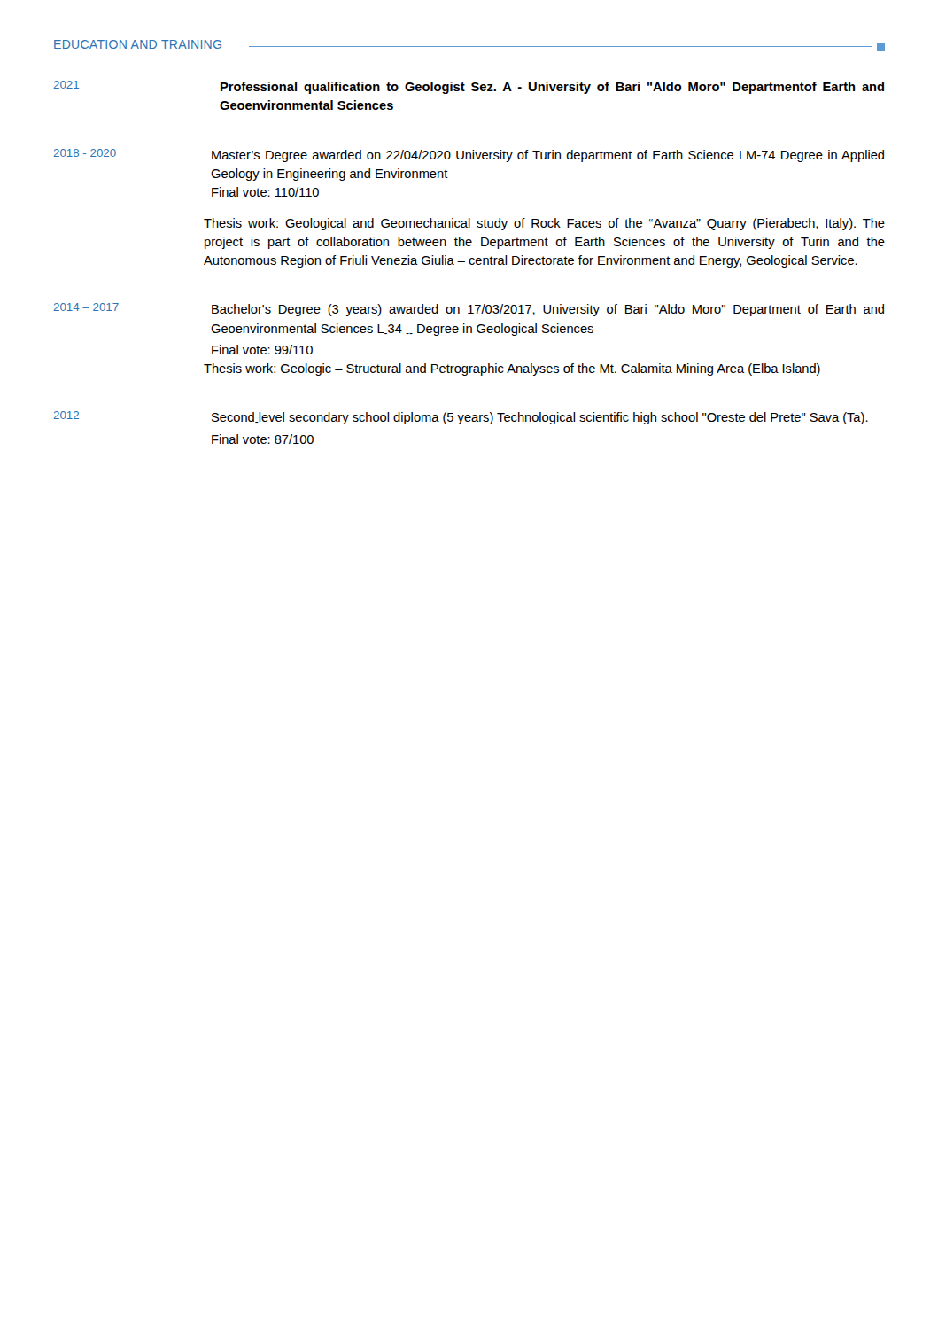EDUCATION AND TRAINING
| 2021 | Professional qualification to Geologist Sez. A - University of Bari "Aldo Moro" Departmentof Earth and Geoenvironmental Sciences |
| 2018 - 2020 | Master’s Degree awarded on 22/04/2020 University of Turin department of Earth Science LM-74 Degree in Applied Geology in Engineering and Environment Final vote: 110/110 Thesis work: Geological and Geomechanical study of Rock Faces of the “Avanza” Quarry (Pierabech, Italy). The project is part of collaboration between the Department of Earth Sciences of the University of Turin and the Autonomous Region of Friuli Venezia Giulia – central Directorate for Environment and Energy, Geological Service. |
| 2014 – 2017 | Bachelor's Degree (3 years) awarded on 17/03/2017, University of Bari "Aldo Moro" Department of Earth and Geoenvironmental Sciences L - 34 -- Degree in Geological Sciences Final vote: 99/110 Thesis work: Geologic – Structural and Petrographic Analyses of the Mt. Calamita Mining Area (Elba Island) |
| 2012 | Second - level secondary school diploma (5 years) Technological scientific high school "Oreste del Prete" Sava (Ta). Final vote: 87/100 |